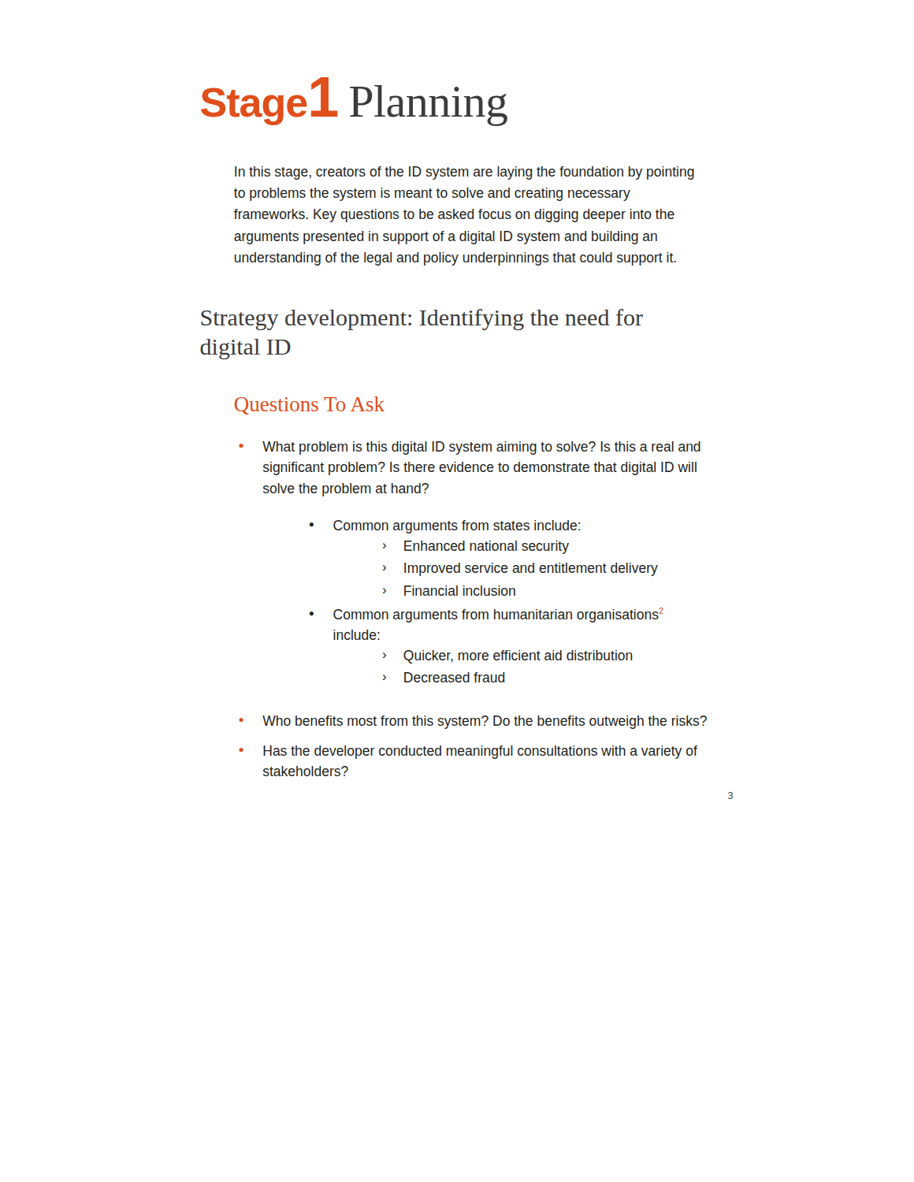Stage 1 Planning
In this stage, creators of the ID system are laying the foundation by pointing to problems the system is meant to solve and creating necessary frameworks. Key questions to be asked focus on digging deeper into the arguments presented in support of a digital ID system and building an understanding of the legal and policy underpinnings that could support it.
Strategy development: Identifying the need for digital ID
Questions To Ask
What problem is this digital ID system aiming to solve? Is this a real and significant problem? Is there evidence to demonstrate that digital ID will solve the problem at hand?
Common arguments from states include:
Enhanced national security
Improved service and entitlement delivery
Financial inclusion
Common arguments from humanitarian organisations2 include:
Quicker, more efficient aid distribution
Decreased fraud
Who benefits most from this system? Do the benefits outweigh the risks?
Has the developer conducted meaningful consultations with a variety of stakeholders?
3